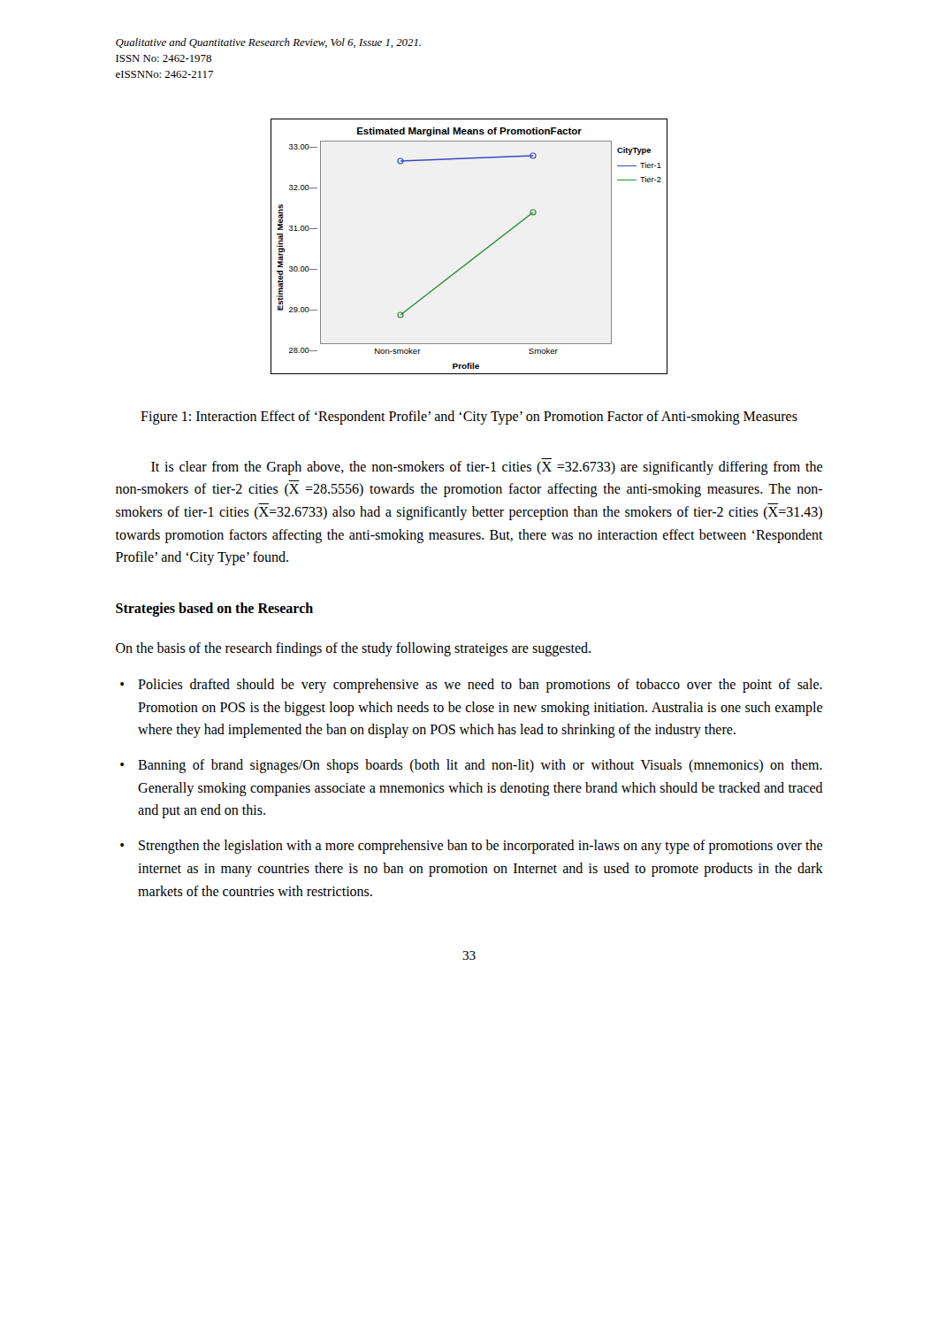Qualitative and Quantitative Research Review, Vol 6, Issue 1, 2021.
ISSN No: 2462-1978
eISSNNo: 2462-2117
Estimated Marginal Means of PromotionFactor
Estimated Marginal Means
33.00— 32.00— 31.00— 30.00— 29.00— 28.00—
Non-smoker Smoker
Profile
CityType
Tier-1
Tier-2
Figure 1: Interaction Effect of ‘Respondent Profile’ and ‘City Type’ on Promotion Factor of Anti-smoking Measures
It is clear from the Graph above, the non-smokers of tier-1 cities (X =32.6733) are significantly differing from the non-smokers of tier-2 cities (X =28.5556) towards the promotion factor affecting the anti-smoking measures. The non-smokers of tier-1 cities (X=32.6733) also had a significantly better perception than the smokers of tier-2 cities (X=31.43) towards promotion factors affecting the anti-smoking measures. But, there was no interaction effect between ‘Respondent Profile’ and ‘City Type’ found.
Strategies based on the Research
On the basis of the research findings of the study following strateiges are suggested.
Policies drafted should be very comprehensive as we need to ban promotions of tobacco over the point of sale. Promotion on POS is the biggest loop which needs to be close in new smoking initiation. Australia is one such example where they had implemented the ban on display on POS which has lead to shrinking of the industry there.
Banning of brand signages/On shops boards (both lit and non-lit) with or without Visuals (mnemonics) on them. Generally smoking companies associate a mnemonics which is denoting there brand which should be tracked and traced and put an end on this.
Strengthen the legislation with a more comprehensive ban to be incorporated in-laws on any type of promotions over the internet as in many countries there is no ban on promotion on Internet and is used to promote products in the dark markets of the countries with restrictions.
33